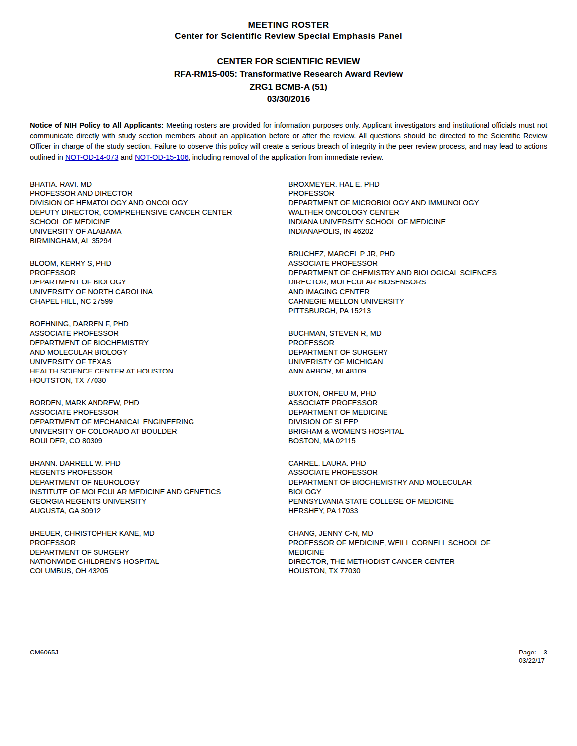MEETING ROSTER
Center for Scientific Review Special Emphasis Panel
CENTER FOR SCIENTIFIC REVIEW
RFA-RM15-005: Transformative Research Award Review
ZRG1 BCMB-A (51)
03/30/2016
Notice of NIH Policy to All Applicants: Meeting rosters are provided for information purposes only. Applicant investigators and institutional officials must not communicate directly with study section members about an application before or after the review. All questions should be directed to the Scientific Review Officer in charge of the study section. Failure to observe this policy will create a serious breach of integrity in the peer review process, and may lead to actions outlined in NOT-OD-14-073 and NOT-OD-15-106, including removal of the application from immediate review.
| BHATIA, RAVI, MD PROFESSOR AND DIRECTOR DIVISION OF HEMATOLOGY AND ONCOLOGY DEPUTY DIRECTOR, COMPREHENSIVE CANCER CENTER SCHOOL OF MEDICINE UNIVERSITY OF ALABAMA BIRMINGHAM, AL 35294 BLOOM, KERRY S, PHD PROFESSOR DEPARTMENT OF BIOLOGY UNIVERSITY OF NORTH CAROLINA CHAPEL HILL, NC 27599 BOEHNING, DARREN F, PHD ASSOCIATE PROFESSOR DEPARTMENT OF BIOCHEMISTRY AND MOLECULAR BIOLOGY UNIVERSITY OF TEXAS HEALTH SCIENCE CENTER AT HOUSTON HOUTSTON, TX 77030 BORDEN, MARK ANDREW, PHD ASSOCIATE PROFESSOR DEPARTMENT OF MECHANICAL ENGINEERING UNIVERSITY OF COLORADO AT BOULDER BOULDER, CO 80309 BRANN, DARRELL W, PHD REGENTS PROFESSOR DEPARTMENT OF NEUROLOGY INSTITUTE OF MOLECULAR MEDICINE AND GENETICS GEORGIA REGENTS UNIVERSITY AUGUSTA, GA 30912 BREUER, CHRISTOPHER KANE, MD PROFESSOR DEPARTMENT OF SURGERY NATIONWIDE CHILDREN'S HOSPITAL COLUMBUS, OH 43205 | BROXMEYER, HAL E, PHD PROFESSOR DEPARTMENT OF MICROBIOLOGY AND IMMUNOLOGY WALTHER ONCOLOGY CENTER INDIANA UNIVERSITY SCHOOL OF MEDICINE INDIANAPOLIS, IN 46202 BRUCHEZ, MARCEL P JR, PHD ASSOCIATE PROFESSOR DEPARTMENT OF CHEMISTRY AND BIOLOGICAL SCIENCES DIRECTOR, MOLECULAR BIOSENSORS AND IMAGING CENTER CARNEGIE MELLON UNIVERSITY PITTSBURGH, PA 15213 BUCHMAN, STEVEN R, MD PROFESSOR DEPARTMENT OF SURGERY UNIVERISTY OF MICHIGAN ANN ARBOR, MI 48109 BUXTON, ORFEU M, PHD ASSOCIATE PROFESSOR DEPARTMENT OF MEDICINE DIVISION OF SLEEP BRIGHAM & WOMEN'S HOSPITAL BOSTON, MA 02115 CARREL, LAURA, PHD ASSOCIATE PROFESSOR DEPARTMENT OF BIOCHEMISTRY AND MOLECULAR BIOLOGY PENNSYLVANIA STATE COLLEGE OF MEDICINE HERSHEY, PA 17033 CHANG, JENNY C-N, MD PROFESSOR OF MEDICINE, WEILL CORNELL SCHOOL OF MEDICINE DIRECTOR, THE METHODIST CANCER CENTER HOUSTON, TX 77030 |
CM6065J
Page: 3
03/22/17